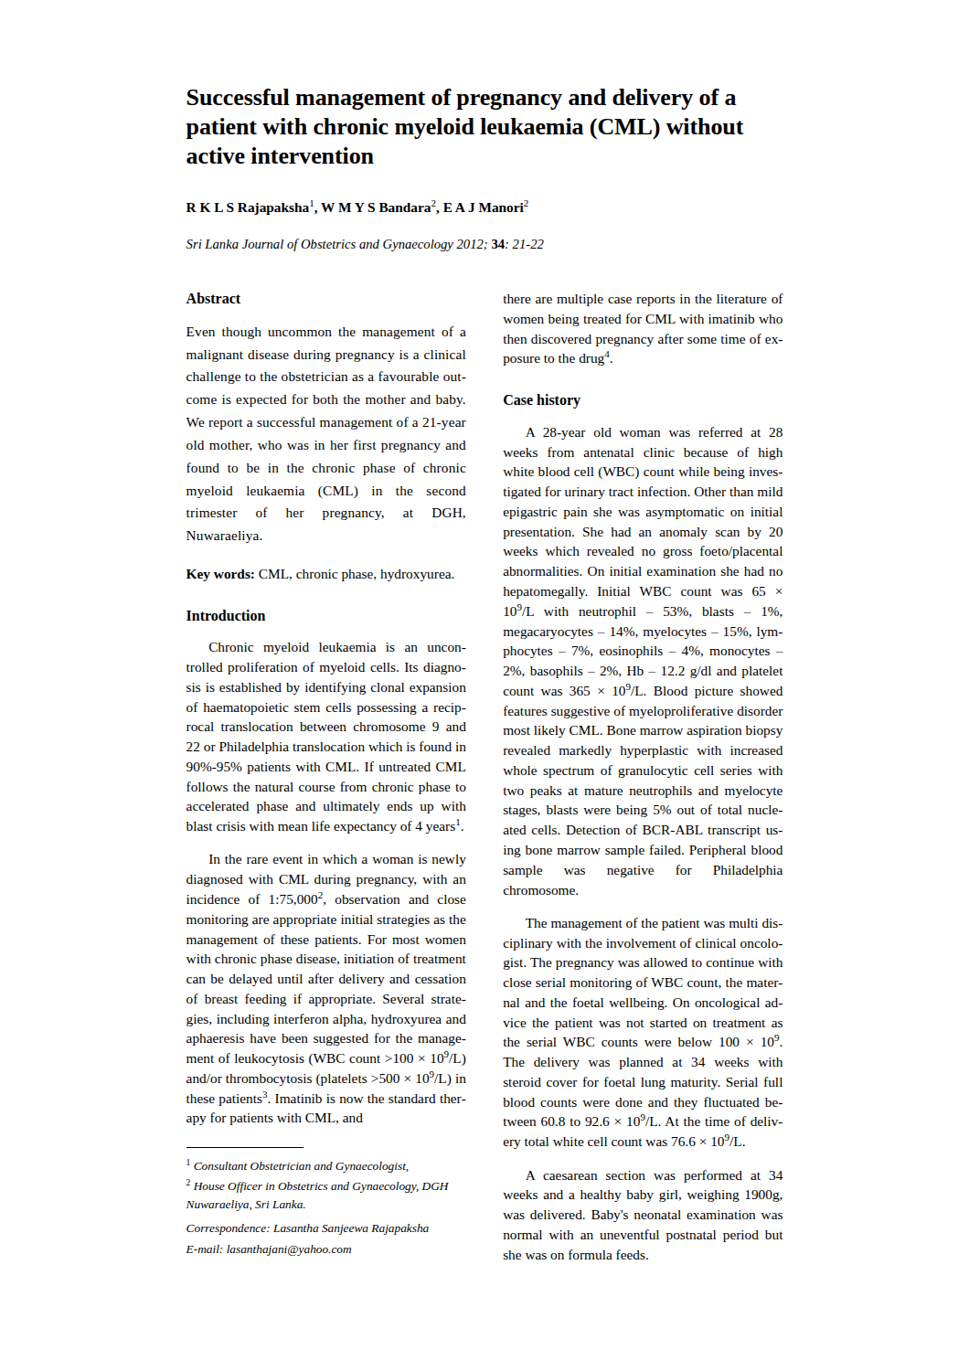Successful management of pregnancy and delivery of a patient with chronic myeloid leukaemia (CML) without active intervention
R K L S Rajapaksha1, W M Y S Bandara2, E A J Manori2
Sri Lanka Journal of Obstetrics and Gynaecology 2012; 34: 21-22
Abstract
Even though uncommon the management of a malignant disease during pregnancy is a clinical challenge to the obstetrician as a favourable outcome is expected for both the mother and baby. We report a successful management of a 21-year old mother, who was in her first pregnancy and found to be in the chronic phase of chronic myeloid leukaemia (CML) in the second trimester of her pregnancy, at DGH, Nuwaraeliya.
Key words: CML, chronic phase, hydroxyurea.
Introduction
Chronic myeloid leukaemia is an uncontrolled proliferation of myeloid cells. Its diagnosis is established by identifying clonal expansion of haematopoietic stem cells possessing a reciprocal translocation between chromosome 9 and 22 or Philadelphia translocation which is found in 90%-95% patients with CML. If untreated CML follows the natural course from chronic phase to accelerated phase and ultimately ends up with blast crisis with mean life expectancy of 4 years1.
In the rare event in which a woman is newly diagnosed with CML during pregnancy, with an incidence of 1:75,0002, observation and close monitoring are appropriate initial strategies as the management of these patients. For most women with chronic phase disease, initiation of treatment can be delayed until after delivery and cessation of breast feeding if appropriate. Several strategies, including interferon alpha, hydroxyurea and aphaeresis have been suggested for the management of leukocytosis (WBC count >100 × 109/L) and/or thrombocytosis (platelets >500 × 109/L) in these patients3. Imatinib is now the standard therapy for patients with CML, and
1 Consultant Obstetrician and Gynaecologist,
2 House Officer in Obstetrics and Gynaecology, DGH Nuwaraeliya, Sri Lanka.
Correspondence: Lasantha Sanjeewa Rajapaksha
E-mail: lasanthajani@yahoo.com
there are multiple case reports in the literature of women being treated for CML with imatinib who then discovered pregnancy after some time of exposure to the drug4.
Case history
A 28-year old woman was referred at 28 weeks from antenatal clinic because of high white blood cell (WBC) count while being investigated for urinary tract infection. Other than mild epigastric pain she was asymptomatic on initial presentation. She had an anomaly scan by 20 weeks which revealed no gross foeto/placental abnormalities. On initial examination she had no hepatomegally. Initial WBC count was 65 × 109/L with neutrophil – 53%, blasts – 1%, megacaryocytes – 14%, myelocytes – 15%, lymphocytes – 7%, eosinophils – 4%, monocytes – 2%, basophils – 2%, Hb – 12.2 g/dl and platelet count was 365 × 109/L. Blood picture showed features suggestive of myeloproliferative disorder most likely CML. Bone marrow aspiration biopsy revealed markedly hyperplastic with increased whole spectrum of granulocytic cell series with two peaks at mature neutrophils and myelocyte stages, blasts were being 5% out of total nucleated cells. Detection of BCR-ABL transcript using bone marrow sample failed. Peripheral blood sample was negative for Philadelphia chromosome.
The management of the patient was multi disciplinary with the involvement of clinical oncologist. The pregnancy was allowed to continue with close serial monitoring of WBC count, the maternal and the foetal wellbeing. On oncological advice the patient was not started on treatment as the serial WBC counts were below 100 × 109. The delivery was planned at 34 weeks with steroid cover for foetal lung maturity. Serial full blood counts were done and they fluctuated between 60.8 to 92.6 × 109/L. At the time of delivery total white cell count was 76.6 × 109/L.
A caesarean section was performed at 34 weeks and a healthy baby girl, weighing 1900g, was delivered. Baby's neonatal examination was normal with an uneventful postnatal period but she was on formula feeds.